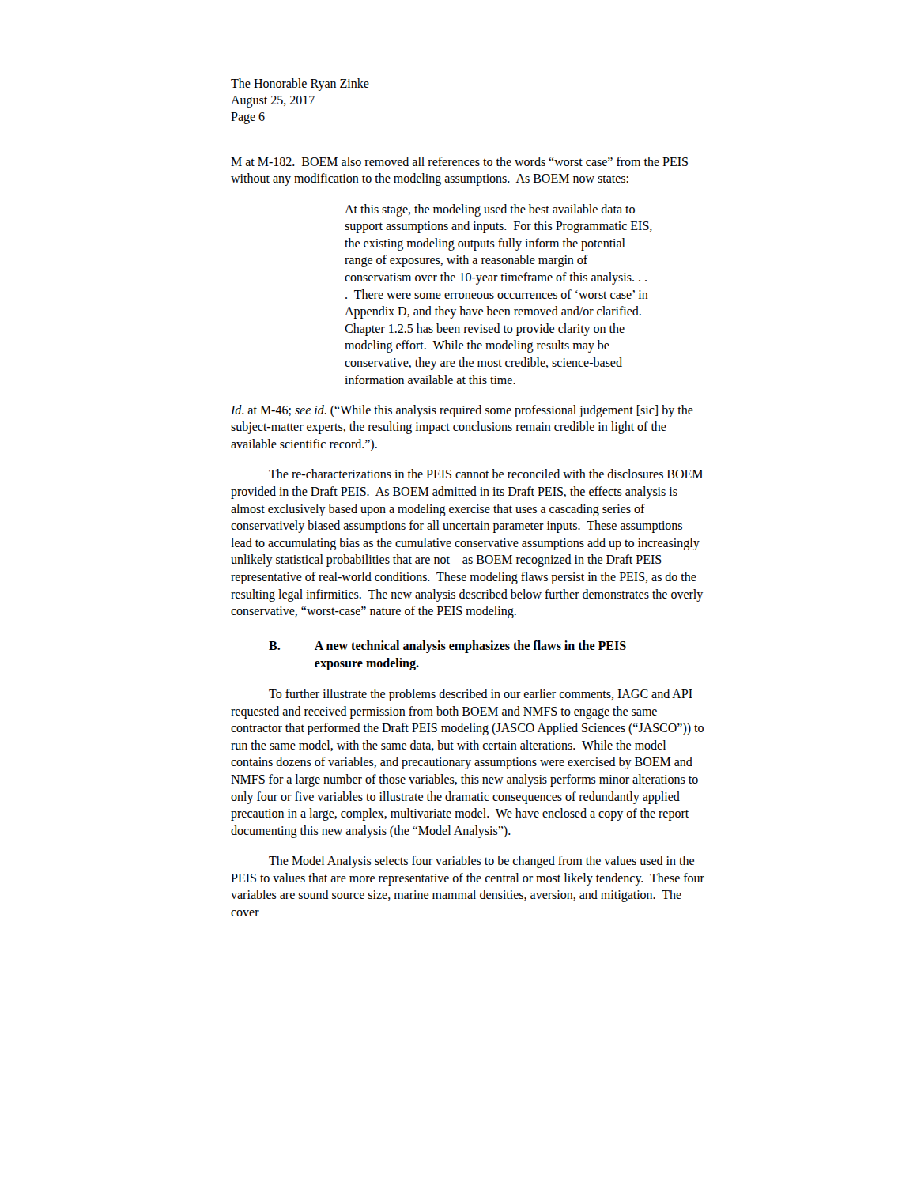The Honorable Ryan Zinke
August 25, 2017
Page 6
M at M-182. BOEM also removed all references to the words “worst case” from the PEIS without any modification to the modeling assumptions. As BOEM now states:
At this stage, the modeling used the best available data to support assumptions and inputs. For this Programmatic EIS, the existing modeling outputs fully inform the potential range of exposures, with a reasonable margin of conservatism over the 10-year timeframe of this analysis. . . . There were some erroneous occurrences of ‘worst case’ in Appendix D, and they have been removed and/or clarified. Chapter 1.2.5 has been revised to provide clarity on the modeling effort. While the modeling results may be conservative, they are the most credible, science-based information available at this time.
Id. at M-46; see id. (“While this analysis required some professional judgement [sic] by the subject-matter experts, the resulting impact conclusions remain credible in light of the available scientific record.”).
The re-characterizations in the PEIS cannot be reconciled with the disclosures BOEM provided in the Draft PEIS. As BOEM admitted in its Draft PEIS, the effects analysis is almost exclusively based upon a modeling exercise that uses a cascading series of conservatively biased assumptions for all uncertain parameter inputs. These assumptions lead to accumulating bias as the cumulative conservative assumptions add up to increasingly unlikely statistical probabilities that are not—as BOEM recognized in the Draft PEIS—representative of real-world conditions. These modeling flaws persist in the PEIS, as do the resulting legal infirmities. The new analysis described below further demonstrates the overly conservative, “worst-case” nature of the PEIS modeling.
B.
A new technical analysis emphasizes the flaws in the PEIS exposure modeling.
To further illustrate the problems described in our earlier comments, IAGC and API requested and received permission from both BOEM and NMFS to engage the same contractor that performed the Draft PEIS modeling (JASCO Applied Sciences (“JASCO”)) to run the same model, with the same data, but with certain alterations. While the model contains dozens of variables, and precautionary assumptions were exercised by BOEM and NMFS for a large number of those variables, this new analysis performs minor alterations to only four or five variables to illustrate the dramatic consequences of redundantly applied precaution in a large, complex, multivariate model. We have enclosed a copy of the report documenting this new analysis (the “Model Analysis”).
The Model Analysis selects four variables to be changed from the values used in the PEIS to values that are more representative of the central or most likely tendency. These four variables are sound source size, marine mammal densities, aversion, and mitigation. The cover